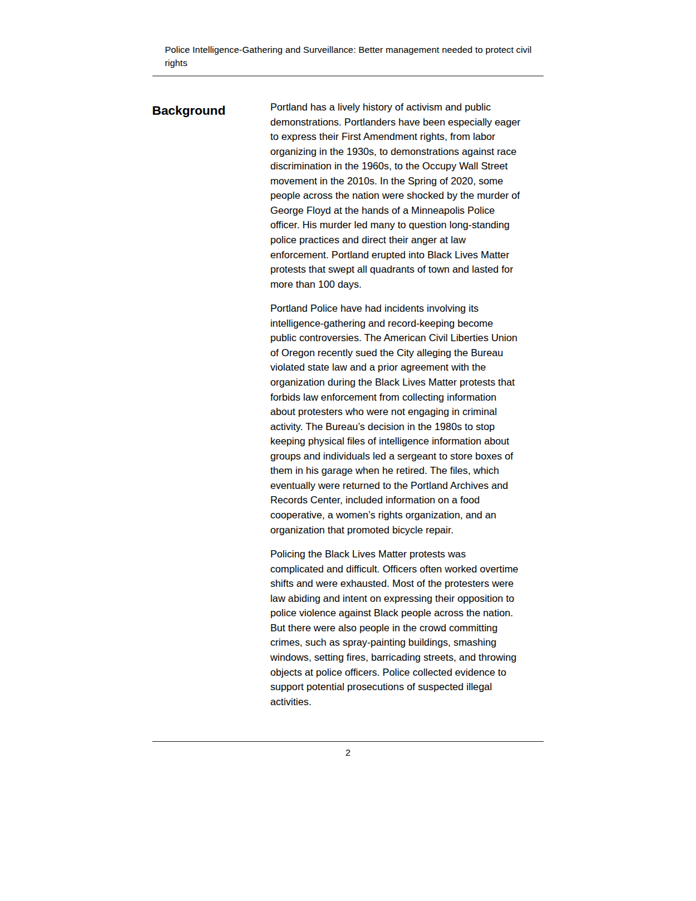Police Intelligence-Gathering and Surveillance: Better management needed to protect civil rights
Background
Portland has a lively history of activism and public demonstrations. Portlanders have been especially eager to express their First Amendment rights, from labor organizing in the 1930s, to demonstrations against race discrimination in the 1960s, to the Occupy Wall Street movement in the 2010s. In the Spring of 2020, some people across the nation were shocked by the murder of George Floyd at the hands of a Minneapolis Police officer. His murder led many to question long-standing police practices and direct their anger at law enforcement. Portland erupted into Black Lives Matter protests that swept all quadrants of town and lasted for more than 100 days.
Portland Police have had incidents involving its intelligence-gathering and record-keeping become public controversies. The American Civil Liberties Union of Oregon recently sued the City alleging the Bureau violated state law and a prior agreement with the organization during the Black Lives Matter protests that forbids law enforcement from collecting information about protesters who were not engaging in criminal activity. The Bureau’s decision in the 1980s to stop keeping physical files of intelligence information about groups and individuals led a sergeant to store boxes of them in his garage when he retired. The files, which eventually were returned to the Portland Archives and Records Center, included information on a food cooperative, a women’s rights organization, and an organization that promoted bicycle repair.
Policing the Black Lives Matter protests was complicated and difficult. Officers often worked overtime shifts and were exhausted. Most of the protesters were law abiding and intent on expressing their opposition to police violence against Black people across the nation. But there were also people in the crowd committing crimes, such as spray-painting buildings, smashing windows, setting fires, barricading streets, and throwing objects at police officers. Police collected evidence to support potential prosecutions of suspected illegal activities.
2